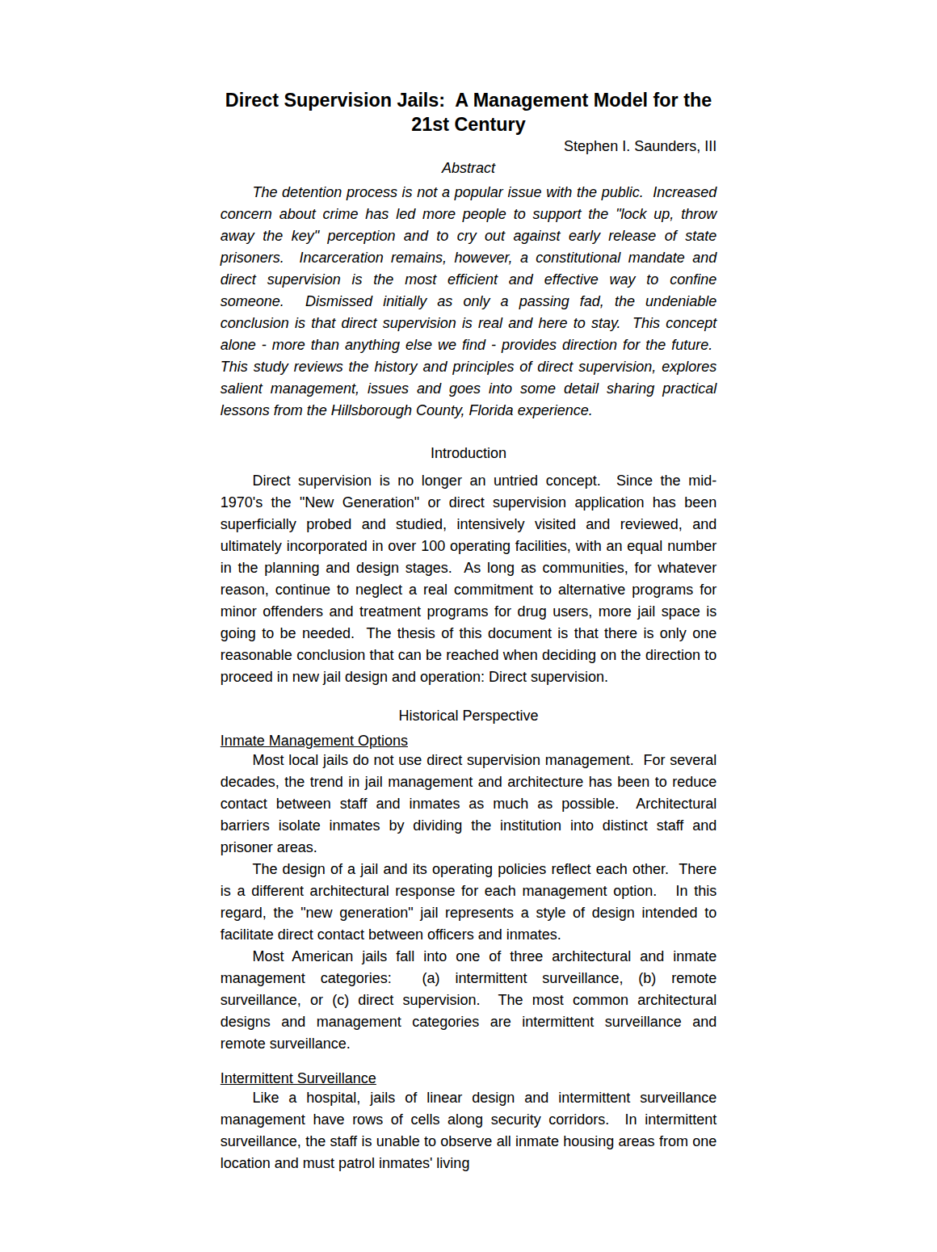Direct Supervision Jails: A Management Model for the 21st Century
Stephen I. Saunders, III
Abstract
The detention process is not a popular issue with the public. Increased concern about crime has led more people to support the "lock up, throw away the key" perception and to cry out against early release of state prisoners. Incarceration remains, however, a constitutional mandate and direct supervision is the most efficient and effective way to confine someone. Dismissed initially as only a passing fad, the undeniable conclusion is that direct supervision is real and here to stay. This concept alone - more than anything else we find - provides direction for the future. This study reviews the history and principles of direct supervision, explores salient management, issues and goes into some detail sharing practical lessons from the Hillsborough County, Florida experience.
Introduction
Direct supervision is no longer an untried concept. Since the mid-1970's the "New Generation" or direct supervision application has been superficially probed and studied, intensively visited and reviewed, and ultimately incorporated in over 100 operating facilities, with an equal number in the planning and design stages. As long as communities, for whatever reason, continue to neglect a real commitment to alternative programs for minor offenders and treatment programs for drug users, more jail space is going to be needed. The thesis of this document is that there is only one reasonable conclusion that can be reached when deciding on the direction to proceed in new jail design and operation: Direct supervision.
Historical Perspective
Inmate Management Options
Most local jails do not use direct supervision management. For several decades, the trend in jail management and architecture has been to reduce contact between staff and inmates as much as possible. Architectural barriers isolate inmates by dividing the institution into distinct staff and prisoner areas.
The design of a jail and its operating policies reflect each other. There is a different architectural response for each management option. In this regard, the "new generation" jail represents a style of design intended to facilitate direct contact between officers and inmates.
Most American jails fall into one of three architectural and inmate management categories: (a) intermittent surveillance, (b) remote surveillance, or (c) direct supervision. The most common architectural designs and management categories are intermittent surveillance and remote surveillance.
Intermittent Surveillance
Like a hospital, jails of linear design and intermittent surveillance management have rows of cells along security corridors. In intermittent surveillance, the staff is unable to observe all inmate housing areas from one location and must patrol inmates' living